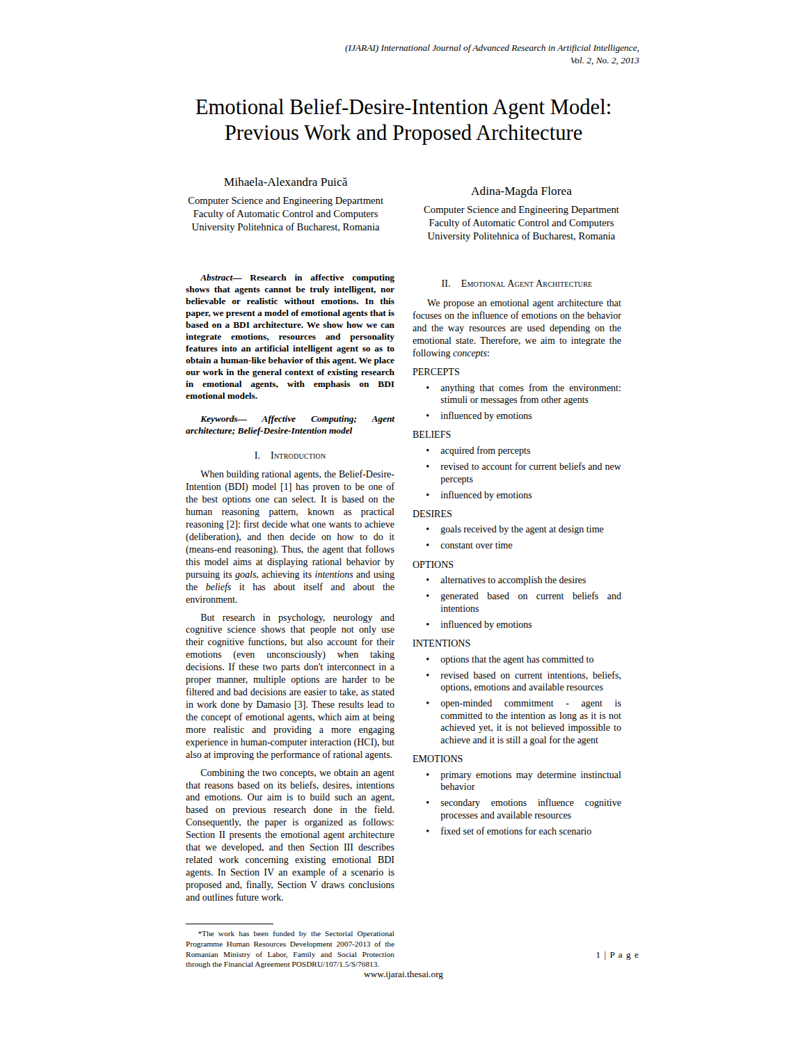(IJARAI) International Journal of Advanced Research in Artificial Intelligence,
Vol. 2, No. 2, 2013
Emotional Belief-Desire-Intention Agent Model:
Previous Work and Proposed Architecture
Mihaela-Alexandra Puică
Computer Science and Engineering Department
Faculty of Automatic Control and Computers
University Politehnica of Bucharest, Romania
Adina-Magda Florea
Computer Science and Engineering Department
Faculty of Automatic Control and Computers
University Politehnica of Bucharest, Romania
Abstract— Research in affective computing shows that agents cannot be truly intelligent, nor believable or realistic without emotions. In this paper, we present a model of emotional agents that is based on a BDI architecture. We show how we can integrate emotions, resources and personality features into an artificial intelligent agent so as to obtain a human-like behavior of this agent. We place our work in the general context of existing research in emotional agents, with emphasis on BDI emotional models.
Keywords— Affective Computing; Agent architecture; Belief-Desire-Intention model
I. Introduction
When building rational agents, the Belief-Desire-Intention (BDI) model [1] has proven to be one of the best options one can select. It is based on the human reasoning pattern, known as practical reasoning [2]: first decide what one wants to achieve (deliberation), and then decide on how to do it (means-end reasoning). Thus, the agent that follows this model aims at displaying rational behavior by pursuing its goals, achieving its intentions and using the beliefs it has about itself and about the environment.
But research in psychology, neurology and cognitive science shows that people not only use their cognitive functions, but also account for their emotions (even unconsciously) when taking decisions. If these two parts don't interconnect in a proper manner, multiple options are harder to be filtered and bad decisions are easier to take, as stated in work done by Damasio [3]. These results lead to the concept of emotional agents, which aim at being more realistic and providing a more engaging experience in human-computer interaction (HCI), but also at improving the performance of rational agents.
Combining the two concepts, we obtain an agent that reasons based on its beliefs, desires, intentions and emotions. Our aim is to build such an agent, based on previous research done in the field. Consequently, the paper is organized as follows: Section II presents the emotional agent architecture that we developed, and then Section III describes related work concerning existing emotional BDI agents. In Section IV an example of a scenario is proposed and, finally, Section V draws conclusions and outlines future work.
*The work has been funded by the Sectorial Operational Programme Human Resources Development 2007-2013 of the Romanian Ministry of Labor, Family and Social Protection through the Financial Agreement POSDRU/107/1.5/S/76813.
II. Emotional Agent Architecture
We propose an emotional agent architecture that focuses on the influence of emotions on the behavior and the way resources are used depending on the emotional state. Therefore, we aim to integrate the following concepts:
Percepts
anything that comes from the environment: stimuli or messages from other agents
influenced by emotions
Beliefs
acquired from percepts
revised to account for current beliefs and new percepts
influenced by emotions
Desires
goals received by the agent at design time
constant over time
Options
alternatives to accomplish the desires
generated based on current beliefs and intentions
influenced by emotions
Intentions
options that the agent has committed to
revised based on current intentions, beliefs, options, emotions and available resources
open-minded commitment - agent is committed to the intention as long as it is not achieved yet, it is not believed impossible to achieve and it is still a goal for the agent
Emotions
primary emotions may determine instinctual behavior
secondary emotions influence cognitive processes and available resources
fixed set of emotions for each scenario
1 | P a g e
www.ijarai.thesai.org